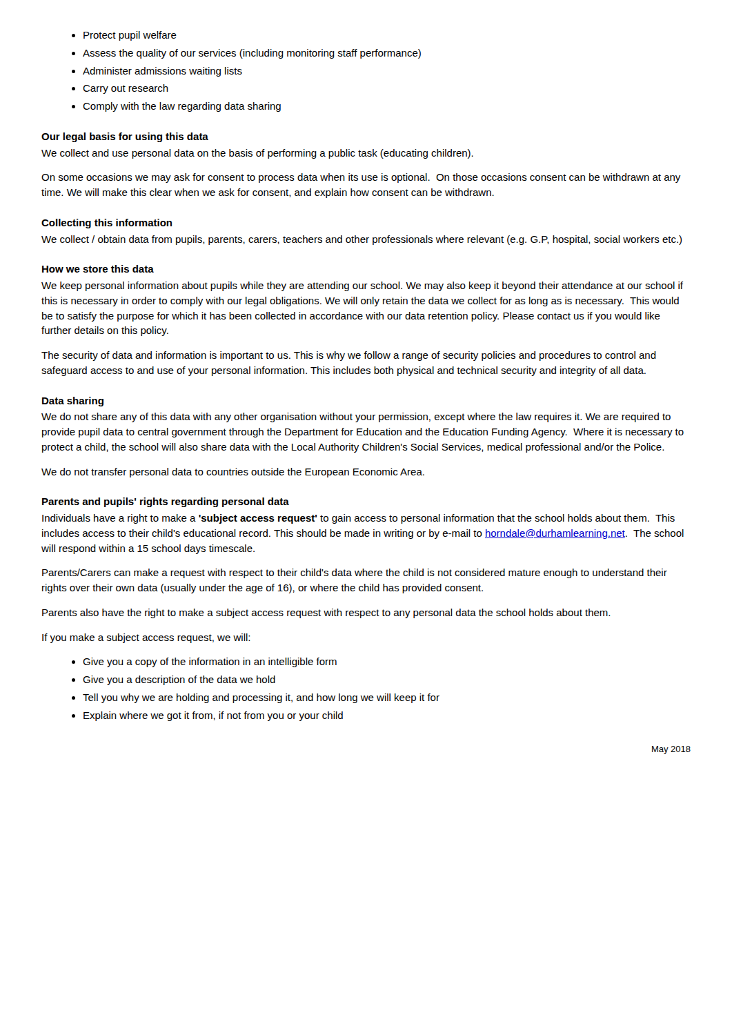Protect pupil welfare
Assess the quality of our services (including monitoring staff performance)
Administer admissions waiting lists
Carry out research
Comply with the law regarding data sharing
Our legal basis for using this data
We collect and use personal data on the basis of performing a public task (educating children).
On some occasions we may ask for consent to process data when its use is optional. On those occasions consent can be withdrawn at any time. We will make this clear when we ask for consent, and explain how consent can be withdrawn.
Collecting this information
We collect / obtain data from pupils, parents, carers, teachers and other professionals where relevant (e.g. G.P, hospital, social workers etc.)
How we store this data
We keep personal information about pupils while they are attending our school. We may also keep it beyond their attendance at our school if this is necessary in order to comply with our legal obligations. We will only retain the data we collect for as long as is necessary. This would be to satisfy the purpose for which it has been collected in accordance with our data retention policy. Please contact us if you would like further details on this policy.
The security of data and information is important to us. This is why we follow a range of security policies and procedures to control and safeguard access to and use of your personal information. This includes both physical and technical security and integrity of all data.
Data sharing
We do not share any of this data with any other organisation without your permission, except where the law requires it. We are required to provide pupil data to central government through the Department for Education and the Education Funding Agency. Where it is necessary to protect a child, the school will also share data with the Local Authority Children's Social Services, medical professional and/or the Police.
We do not transfer personal data to countries outside the European Economic Area.
Parents and pupils' rights regarding personal data
Individuals have a right to make a 'subject access request' to gain access to personal information that the school holds about them. This includes access to their child's educational record. This should be made in writing or by e-mail to horndale@durhamlearning.net. The school will respond within a 15 school days timescale.
Parents/Carers can make a request with respect to their child's data where the child is not considered mature enough to understand their rights over their own data (usually under the age of 16), or where the child has provided consent.
Parents also have the right to make a subject access request with respect to any personal data the school holds about them.
If you make a subject access request, we will:
Give you a copy of the information in an intelligible form
Give you a description of the data we hold
Tell you why we are holding and processing it, and how long we will keep it for
Explain where we got it from, if not from you or your child
May 2018